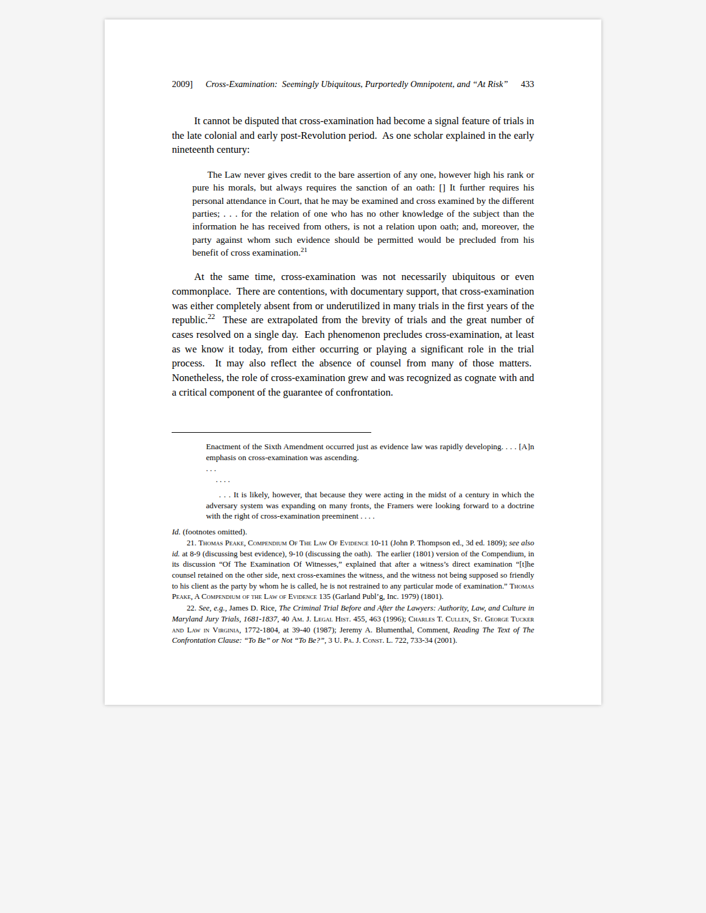2009] Cross-Examination: Seemingly Ubiquitous, Purportedly Omnipotent, and “At Risk” 433
It cannot be disputed that cross-examination had become a signal feature of trials in the late colonial and early post-Revolution period. As one scholar explained in the early nineteenth century:
The Law never gives credit to the bare assertion of any one, however high his rank or pure his morals, but always requires the sanction of an oath: [] It further requires his personal attendance in Court, that he may be examined and cross examined by the different parties; . . . for the relation of one who has no other knowledge of the subject than the information he has received from others, is not a relation upon oath; and, moreover, the party against whom such evidence should be permitted would be precluded from his benefit of cross examination.21
At the same time, cross-examination was not necessarily ubiquitous or even commonplace. There are contentions, with documentary support, that cross-examination was either completely absent from or underutilized in many trials in the first years of the republic.22 These are extrapolated from the brevity of trials and the great number of cases resolved on a single day. Each phenomenon precludes cross-examination, at least as we know it today, from either occurring or playing a significant role in the trial process. It may also reflect the absence of counsel from many of those matters. Nonetheless, the role of cross-examination grew and was recognized as cognate with and a critical component of the guarantee of confrontation.
Enactment of the Sixth Amendment occurred just as evidence law was rapidly developing. . . . [A]n emphasis on cross-examination was ascending.
. . .
. . . .
. . . It is likely, however, that because they were acting in the midst of a century in which the adversary system was expanding on many fronts, the Framers were looking forward to a doctrine with the right of cross-examination preeminent . . . .
Id. (footnotes omitted).
21. Thomas Peake, Compendium Of The Law Of Evidence 10-11 (John P. Thompson ed., 3d ed. 1809); see also id. at 8-9 (discussing best evidence), 9-10 (discussing the oath). The earlier (1801) version of the Compendium, in its discussion “Of The Examination Of Witnesses,” explained that after a witness’s direct examination “[t]he counsel retained on the other side, next cross-examines the witness, and the witness not being supposed so friendly to his client as the party by whom he is called, he is not restrained to any particular mode of examination.” Thomas Peake, A Compendium of the Law of Evidence 135 (Garland Publ’g, Inc. 1979) (1801).
22. See, e.g., James D. Rice, The Criminal Trial Before and After the Lawyers: Authority, Law, and Culture in Maryland Jury Trials, 1681-1837, 40 Am. J. Legal Hist. 455, 463 (1996); Charles T. Cullen, St. George Tucker and Law in Virginia, 1772-1804, at 39-40 (1987); Jeremy A. Blumenthal, Comment, Reading The Text of The Confrontation Clause: “To Be” or Not “To Be?”, 3 U. Pa. J. Const. L. 722, 733-34 (2001).